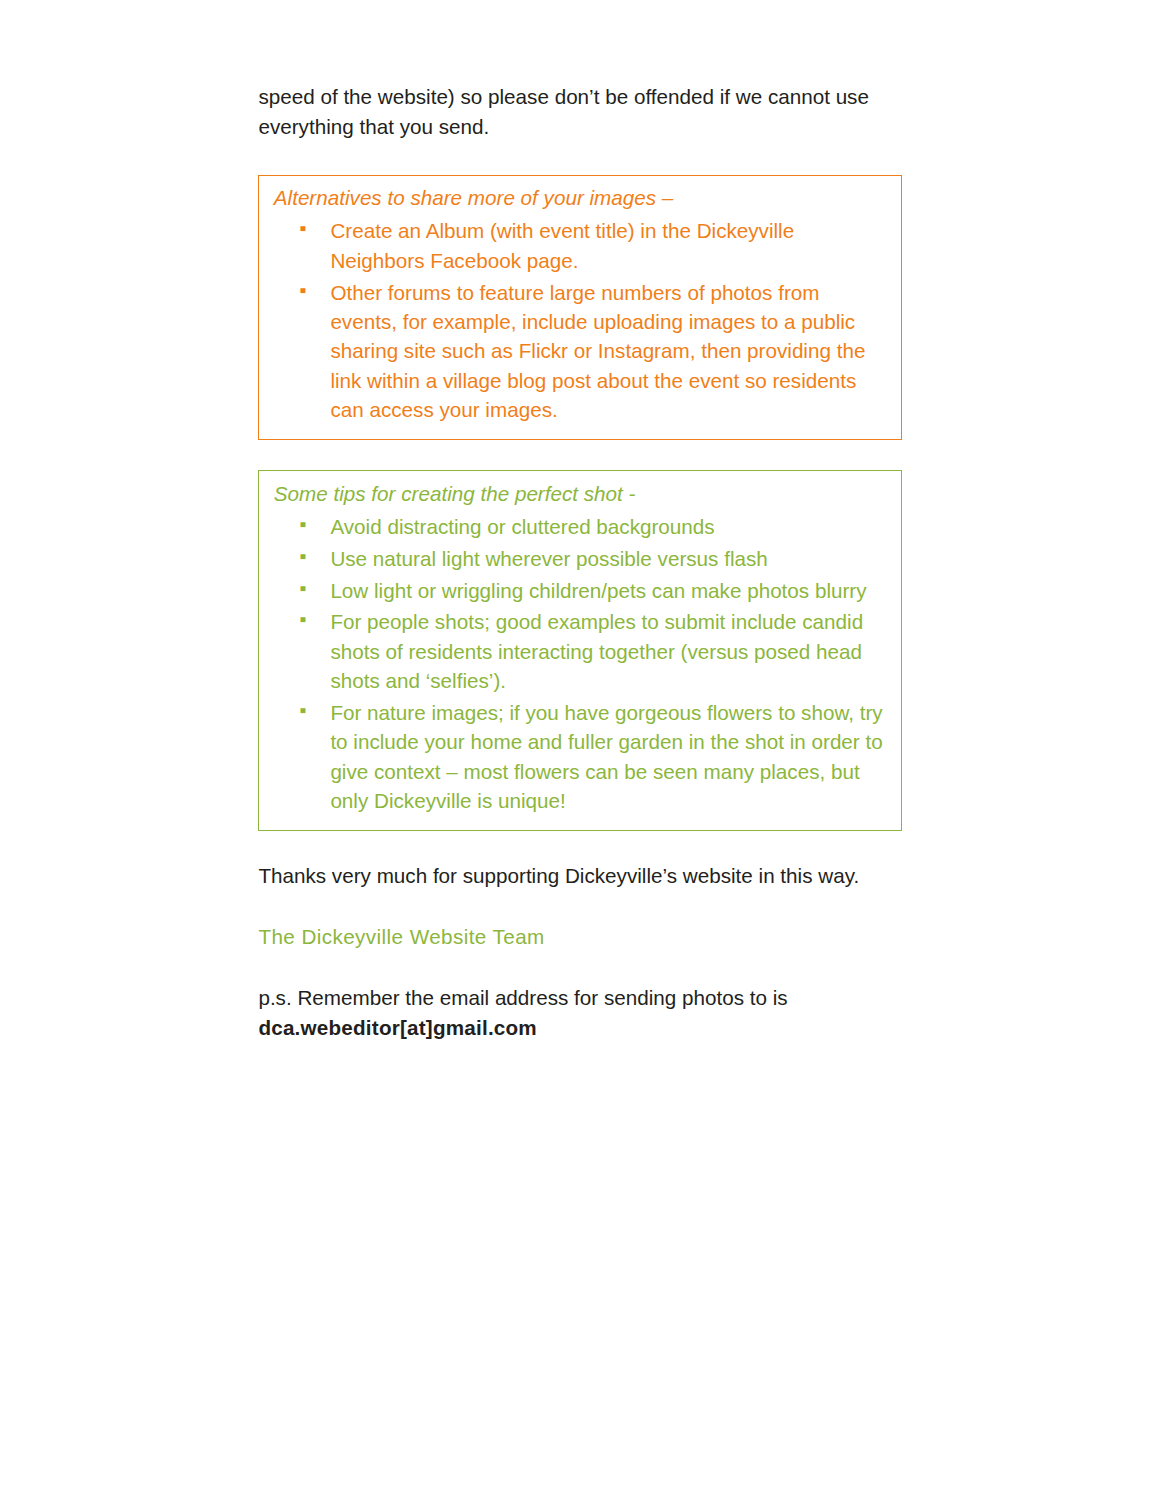speed of the website) so please don’t be offended if we cannot use everything that you send.
Alternatives to share more of your images –
Create an Album (with event title) in the Dickeyville Neighbors Facebook page.
Other forums to feature large numbers of photos from events, for example, include uploading images to a public sharing site such as Flickr or Instagram, then providing the link within a village blog post about the event so residents can access your images.
Some tips for creating the perfect shot -
Avoid distracting or cluttered backgrounds
Use natural light wherever possible versus flash
Low light or wriggling children/pets can make photos blurry
For people shots; good examples to submit include candid shots of residents interacting together (versus posed head shots and ‘selfies’).
For nature images; if you have gorgeous flowers to show, try to include your home and fuller garden in the shot in order to give context – most flowers can be seen many places, but only Dickeyville is unique!
Thanks very much for supporting Dickeyville’s website in this way.
The Dickeyville Website Team
p.s. Remember the email address for sending photos to is dca.webeditor[at]gmail.com